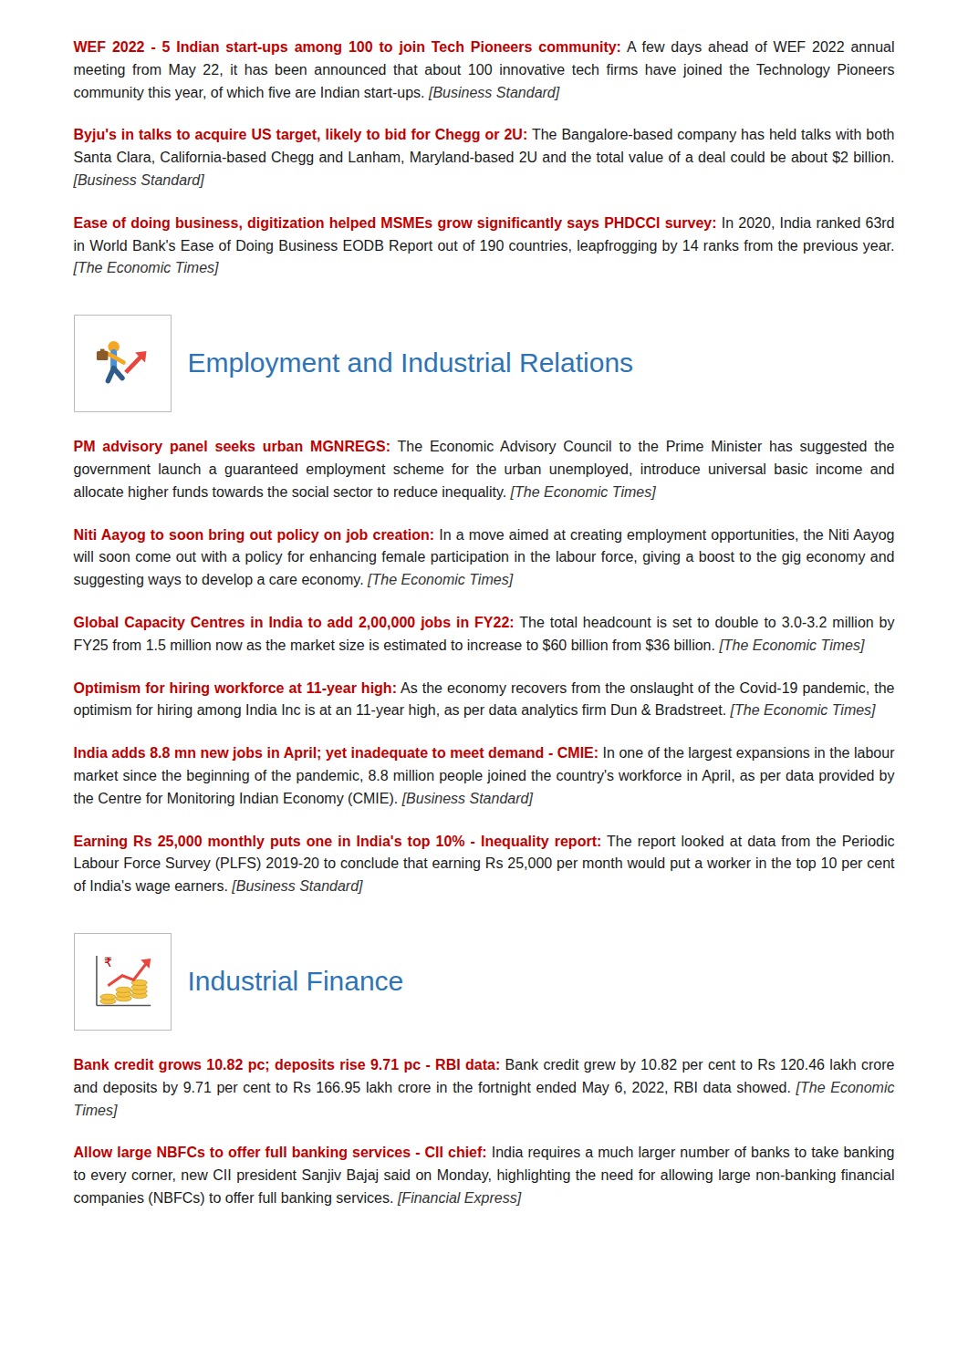WEF 2022 - 5 Indian start-ups among 100 to join Tech Pioneers community: A few days ahead of WEF 2022 annual meeting from May 22, it has been announced that about 100 innovative tech firms have joined the Technology Pioneers community this year, of which five are Indian start-ups. [Business Standard]
Byju's in talks to acquire US target, likely to bid for Chegg or 2U: The Bangalore-based company has held talks with both Santa Clara, California-based Chegg and Lanham, Maryland-based 2U and the total value of a deal could be about $2 billion. [Business Standard]
Ease of doing business, digitization helped MSMEs grow significantly says PHDCCI survey: In 2020, India ranked 63rd in World Bank's Ease of Doing Business EODB Report out of 190 countries, leapfrogging by 14 ranks from the previous year. [The Economic Times]
Employment and Industrial Relations
PM advisory panel seeks urban MGNREGS: The Economic Advisory Council to the Prime Minister has suggested the government launch a guaranteed employment scheme for the urban unemployed, introduce universal basic income and allocate higher funds towards the social sector to reduce inequality. [The Economic Times]
Niti Aayog to soon bring out policy on job creation: In a move aimed at creating employment opportunities, the Niti Aayog will soon come out with a policy for enhancing female participation in the labour force, giving a boost to the gig economy and suggesting ways to develop a care economy. [The Economic Times]
Global Capacity Centres in India to add 2,00,000 jobs in FY22: The total headcount is set to double to 3.0-3.2 million by FY25 from 1.5 million now as the market size is estimated to increase to $60 billion from $36 billion. [The Economic Times]
Optimism for hiring workforce at 11-year high: As the economy recovers from the onslaught of the Covid-19 pandemic, the optimism for hiring among India Inc is at an 11-year high, as per data analytics firm Dun & Bradstreet. [The Economic Times]
India adds 8.8 mn new jobs in April; yet inadequate to meet demand - CMIE: In one of the largest expansions in the labour market since the beginning of the pandemic, 8.8 million people joined the country's workforce in April, as per data provided by the Centre for Monitoring Indian Economy (CMIE). [Business Standard]
Earning Rs 25,000 monthly puts one in India's top 10% - Inequality report: The report looked at data from the Periodic Labour Force Survey (PLFS) 2019-20 to conclude that earning Rs 25,000 per month would put a worker in the top 10 per cent of India's wage earners. [Business Standard]
₹
Industrial Finance
Bank credit grows 10.82 pc; deposits rise 9.71 pc - RBI data: Bank credit grew by 10.82 per cent to Rs 120.46 lakh crore and deposits by 9.71 per cent to Rs 166.95 lakh crore in the fortnight ended May 6, 2022, RBI data showed. [The Economic Times]
Allow large NBFCs to offer full banking services - CII chief: India requires a much larger number of banks to take banking to every corner, new CII president Sanjiv Bajaj said on Monday, highlighting the need for allowing large non-banking financial companies (NBFCs) to offer full banking services. [Financial Express]